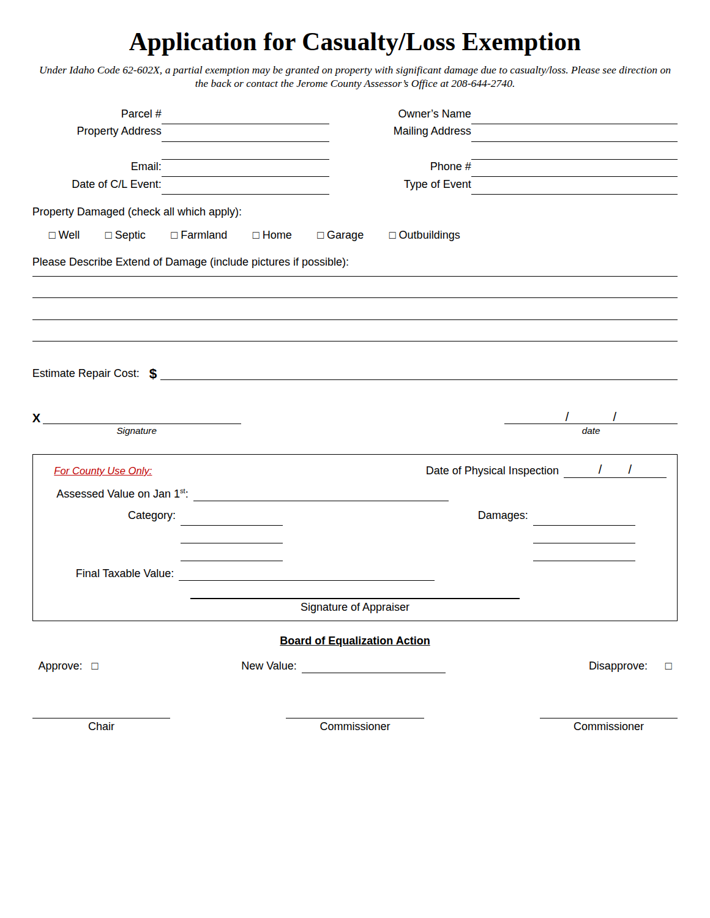Application for Casualty/Loss Exemption
Under Idaho Code 62-602X, a partial exemption may be granted on property with significant damage due to casualty/loss. Please see direction on the back or contact the Jerome County Assessor’s Office at 208-644-2740.
| Parcel # | | Owner’s Name | |
| Property Address | | Mailing Address | |
| Email: | | Phone # | |
| Date of C/L Event: | | Type of Event | |
Property Damaged (check all which apply):
□ Well □ Septic □ Farmland □ Home □ Garage □ Outbuildings
Please Describe Extend of Damage (include pictures if possible):
Estimate Repair Cost: $
X
Signature
//
date
For County Use Only:
Date of Physical Inspection //
Assessed Value on Jan 1st:
| Category: | | | Damages: | | |
Final Taxable Value:
Signature of Appraiser
Board of Equalization Action
Approve: □
New Value:
Disapprove:□
Chair
Commissioner
Commissioner